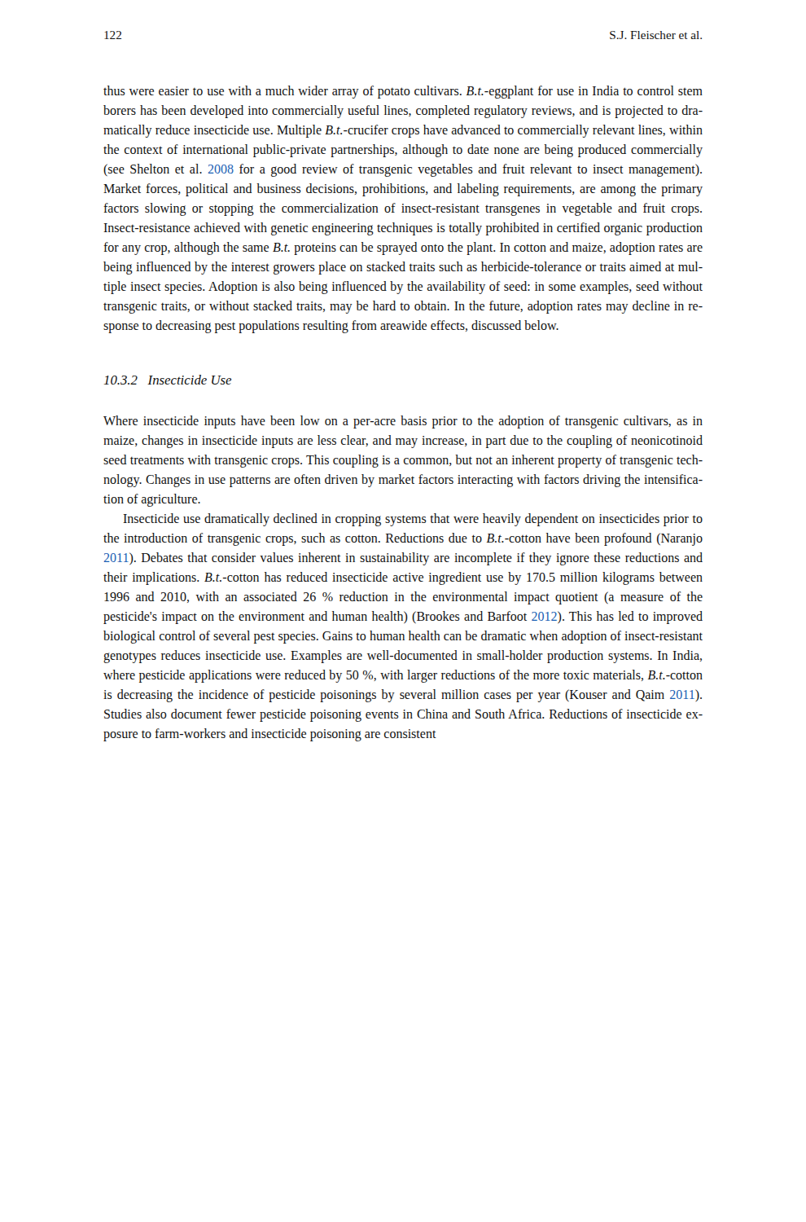122 S.J. Fleischer et al.
thus were easier to use with a much wider array of potato cultivars. B.t.-eggplant for use in India to control stem borers has been developed into commercially useful lines, completed regulatory reviews, and is projected to dramatically reduce insecticide use. Multiple B.t.-crucifer crops have advanced to commercially relevant lines, within the context of international public-private partnerships, although to date none are being produced commercially (see Shelton et al. 2008 for a good review of transgenic vegetables and fruit relevant to insect management). Market forces, political and business decisions, prohibitions, and labeling requirements, are among the primary factors slowing or stopping the commercialization of insect-resistant transgenes in vegetable and fruit crops. Insect-resistance achieved with genetic engineering techniques is totally prohibited in certified organic production for any crop, although the same B.t. proteins can be sprayed onto the plant. In cotton and maize, adoption rates are being influenced by the interest growers place on stacked traits such as herbicide-tolerance or traits aimed at multiple insect species. Adoption is also being influenced by the availability of seed: in some examples, seed without transgenic traits, or without stacked traits, may be hard to obtain. In the future, adoption rates may decline in response to decreasing pest populations resulting from areawide effects, discussed below.
10.3.2 Insecticide Use
Where insecticide inputs have been low on a per-acre basis prior to the adoption of transgenic cultivars, as in maize, changes in insecticide inputs are less clear, and may increase, in part due to the coupling of neonicotinoid seed treatments with transgenic crops. This coupling is a common, but not an inherent property of transgenic technology. Changes in use patterns are often driven by market factors interacting with factors driving the intensification of agriculture.
Insecticide use dramatically declined in cropping systems that were heavily dependent on insecticides prior to the introduction of transgenic crops, such as cotton. Reductions due to B.t.-cotton have been profound (Naranjo 2011). Debates that consider values inherent in sustainability are incomplete if they ignore these reductions and their implications. B.t.-cotton has reduced insecticide active ingredient use by 170.5 million kilograms between 1996 and 2010, with an associated 26 % reduction in the environmental impact quotient (a measure of the pesticide's impact on the environment and human health) (Brookes and Barfoot 2012). This has led to improved biological control of several pest species. Gains to human health can be dramatic when adoption of insect-resistant genotypes reduces insecticide use. Examples are well-documented in small-holder production systems. In India, where pesticide applications were reduced by 50 %, with larger reductions of the more toxic materials, B.t.-cotton is decreasing the incidence of pesticide poisonings by several million cases per year (Kouser and Qaim 2011). Studies also document fewer pesticide poisoning events in China and South Africa. Reductions of insecticide exposure to farm-workers and insecticide poisoning are consistent